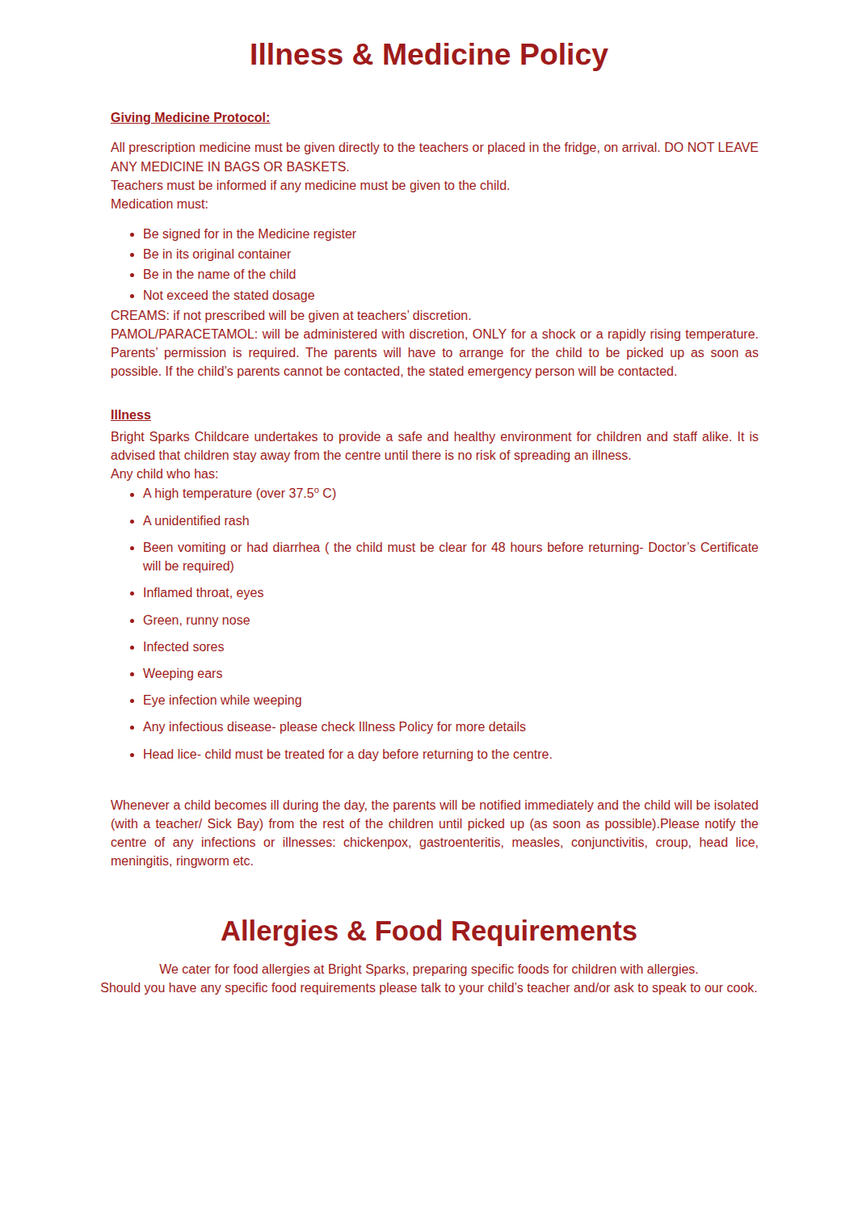Illness & Medicine Policy
Giving Medicine Protocol:
All prescription medicine must be given directly to the teachers or placed in the fridge, on arrival. DO NOT LEAVE ANY MEDICINE IN BAGS OR BASKETS.
Teachers must be informed if any medicine must be given to the child.
Medication must:
Be signed for in the Medicine register
Be in its original container
Be in the name of the child
Not exceed the stated dosage
CREAMS: if not prescribed will be given at teachers’ discretion.
PAMOL/PARACETAMOL: will be administered with discretion, ONLY for a shock or a rapidly rising temperature. Parents’ permission is required. The parents will have to arrange for the child to be picked up as soon as possible. If the child’s parents cannot be contacted, the stated emergency person will be contacted.
Illness
Bright Sparks Childcare undertakes to provide a safe and healthy environment for children and staff alike. It is advised that children stay away from the centre until there is no risk of spreading an illness.
Any child who has:
A high temperature (over 37.5o C)
A unidentified rash
Been vomiting or had diarrhea ( the child must be clear for 48 hours before returning- Doctor’s Certificate will be required)
Inflamed throat, eyes
Green, runny nose
Infected sores
Weeping ears
Eye infection while weeping
Any infectious disease- please check Illness Policy for more details
Head lice- child must be treated for a day before returning to the centre.
Whenever a child becomes ill during the day, the parents will be notified immediately and the child will be isolated (with a teacher/ Sick Bay) from the rest of the children until picked up (as soon as possible).Please notify the centre of any infections or illnesses: chickenpox, gastroenteritis, measles, conjunctivitis, croup, head lice, meningitis, ringworm etc.
Allergies & Food Requirements
We cater for food allergies at Bright Sparks, preparing specific foods for children with allergies.
Should you have any specific food requirements please talk to your child’s teacher and/or ask to speak to our cook.